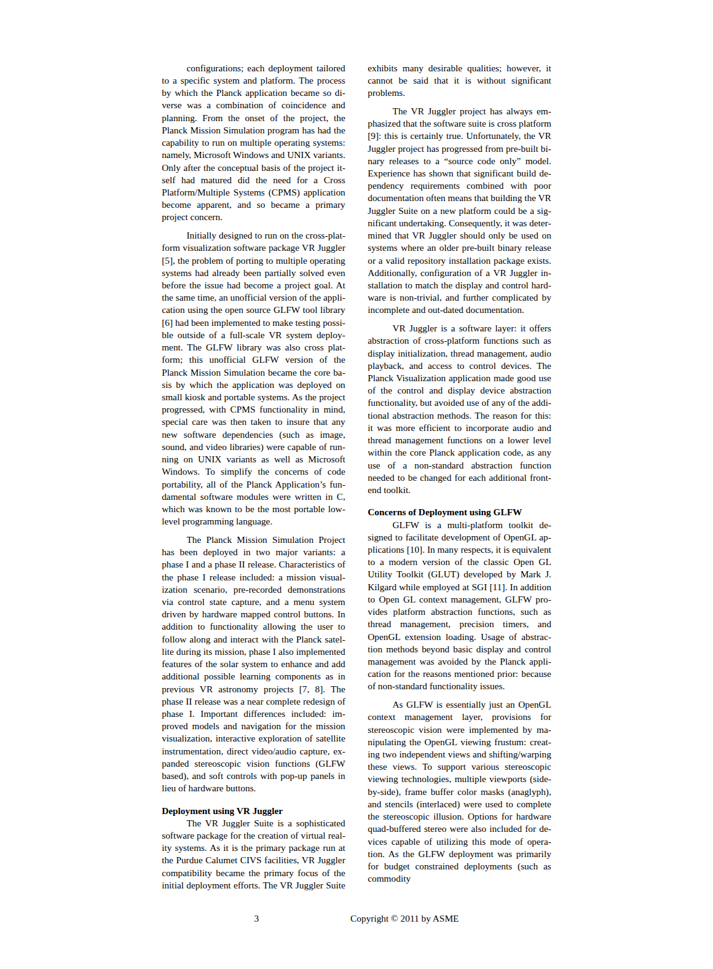configurations; each deployment tailored to a specific system and platform. The process by which the Planck application became so diverse was a combination of coincidence and planning. From the onset of the project, the Planck Mission Simulation program has had the capability to run on multiple operating systems: namely, Microsoft Windows and UNIX variants. Only after the conceptual basis of the project itself had matured did the need for a Cross Platform/Multiple Systems (CPMS) application become apparent, and so became a primary project concern.
Initially designed to run on the cross-platform visualization software package VR Juggler [5], the problem of porting to multiple operating systems had already been partially solved even before the issue had become a project goal. At the same time, an unofficial version of the application using the open source GLFW tool library [6] had been implemented to make testing possible outside of a full-scale VR system deployment. The GLFW library was also cross platform; this unofficial GLFW version of the Planck Mission Simulation became the core basis by which the application was deployed on small kiosk and portable systems. As the project progressed, with CPMS functionality in mind, special care was then taken to insure that any new software dependencies (such as image, sound, and video libraries) were capable of running on UNIX variants as well as Microsoft Windows. To simplify the concerns of code portability, all of the Planck Application’s fundamental software modules were written in C, which was known to be the most portable low-level programming language.
The Planck Mission Simulation Project has been deployed in two major variants: a phase I and a phase II release. Characteristics of the phase I release included: a mission visualization scenario, pre-recorded demonstrations via control state capture, and a menu system driven by hardware mapped control buttons. In addition to functionality allowing the user to follow along and interact with the Planck satellite during its mission, phase I also implemented features of the solar system to enhance and add additional possible learning components as in previous VR astronomy projects [7, 8]. The phase II release was a near complete redesign of phase I. Important differences included: improved models and navigation for the mission visualization, interactive exploration of satellite instrumentation, direct video/audio capture, expanded stereoscopic vision functions (GLFW based), and soft controls with pop-up panels in lieu of hardware buttons.
Deployment using VR Juggler
The VR Juggler Suite is a sophisticated software package for the creation of virtual reality systems. As it is the primary package run at the Purdue Calumet CIVS facilities, VR Juggler compatibility became the primary focus of the initial deployment efforts. The VR Juggler Suite exhibits many desirable qualities; however, it cannot be said that it is without significant problems.
The VR Juggler project has always emphasized that the software suite is cross platform [9]: this is certainly true. Unfortunately, the VR Juggler project has progressed from pre-built binary releases to a “source code only” model. Experience has shown that significant build dependency requirements combined with poor documentation often means that building the VR Juggler Suite on a new platform could be a significant undertaking. Consequently, it was determined that VR Juggler should only be used on systems where an older pre-built binary release or a valid repository installation package exists. Additionally, configuration of a VR Juggler installation to match the display and control hardware is non-trivial, and further complicated by incomplete and out-dated documentation.
VR Juggler is a software layer: it offers abstraction of cross-platform functions such as display initialization, thread management, audio playback, and access to control devices. The Planck Visualization application made good use of the control and display device abstraction functionality, but avoided use of any of the additional abstraction methods. The reason for this: it was more efficient to incorporate audio and thread management functions on a lower level within the core Planck application code, as any use of a non-standard abstraction function needed to be changed for each additional front-end toolkit.
Concerns of Deployment using GLFW
GLFW is a multi-platform toolkit designed to facilitate development of OpenGL applications [10]. In many respects, it is equivalent to a modern version of the classic Open GL Utility Toolkit (GLUT) developed by Mark J. Kilgard while employed at SGI [11]. In addition to Open GL context management, GLFW provides platform abstraction functions, such as thread management, precision timers, and OpenGL extension loading. Usage of abstraction methods beyond basic display and control management was avoided by the Planck application for the reasons mentioned prior: because of non-standard functionality issues.
As GLFW is essentially just an OpenGL context management layer, provisions for stereoscopic vision were implemented by manipulating the OpenGL viewing frustum: creating two independent views and shifting/warping these views. To support various stereoscopic viewing technologies, multiple viewports (side-by-side), frame buffer color masks (anaglyph), and stencils (interlaced) were used to complete the stereoscopic illusion. Options for hardware quad-buffered stereo were also included for devices capable of utilizing this mode of operation. As the GLFW deployment was primarily for budget constrained deployments (such as commodity
3 Copyright © 2011 by ASME